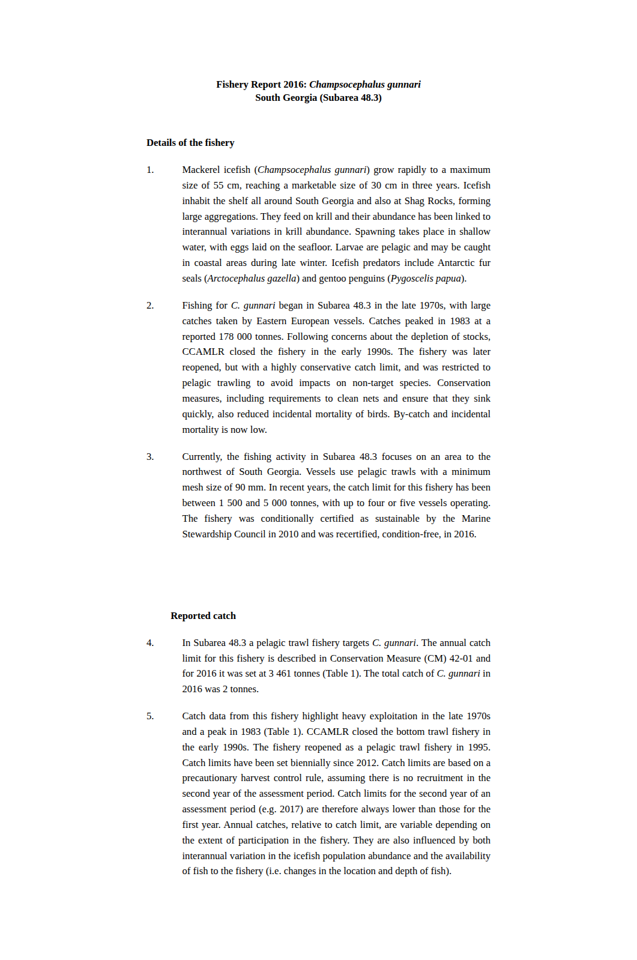Fishery Report 2016: Champsocephalus gunnari
South Georgia (Subarea 48.3)
Details of the fishery
1. Mackerel icefish (Champsocephalus gunnari) grow rapidly to a maximum size of 55 cm, reaching a marketable size of 30 cm in three years. Icefish inhabit the shelf all around South Georgia and also at Shag Rocks, forming large aggregations. They feed on krill and their abundance has been linked to interannual variations in krill abundance. Spawning takes place in shallow water, with eggs laid on the seafloor. Larvae are pelagic and may be caught in coastal areas during late winter. Icefish predators include Antarctic fur seals (Arctocephalus gazella) and gentoo penguins (Pygoscelis papua).
2. Fishing for C. gunnari began in Subarea 48.3 in the late 1970s, with large catches taken by Eastern European vessels. Catches peaked in 1983 at a reported 178 000 tonnes. Following concerns about the depletion of stocks, CCAMLR closed the fishery in the early 1990s. The fishery was later reopened, but with a highly conservative catch limit, and was restricted to pelagic trawling to avoid impacts on non-target species. Conservation measures, including requirements to clean nets and ensure that they sink quickly, also reduced incidental mortality of birds. By-catch and incidental mortality is now low.
3. Currently, the fishing activity in Subarea 48.3 focuses on an area to the northwest of South Georgia. Vessels use pelagic trawls with a minimum mesh size of 90 mm. In recent years, the catch limit for this fishery has been between 1 500 and 5 000 tonnes, with up to four or five vessels operating. The fishery was conditionally certified as sustainable by the Marine Stewardship Council in 2010 and was recertified, condition-free, in 2016.
Reported catch
4. In Subarea 48.3 a pelagic trawl fishery targets C. gunnari. The annual catch limit for this fishery is described in Conservation Measure (CM) 42-01 and for 2016 it was set at 3 461 tonnes (Table 1). The total catch of C. gunnari in 2016 was 2 tonnes.
5. Catch data from this fishery highlight heavy exploitation in the late 1970s and a peak in 1983 (Table 1). CCAMLR closed the bottom trawl fishery in the early 1990s. The fishery reopened as a pelagic trawl fishery in 1995. Catch limits have been set biennially since 2012. Catch limits are based on a precautionary harvest control rule, assuming there is no recruitment in the second year of the assessment period. Catch limits for the second year of an assessment period (e.g. 2017) are therefore always lower than those for the first year. Annual catches, relative to catch limit, are variable depending on the extent of participation in the fishery. They are also influenced by both interannual variation in the icefish population abundance and the availability of fish to the fishery (i.e. changes in the location and depth of fish).